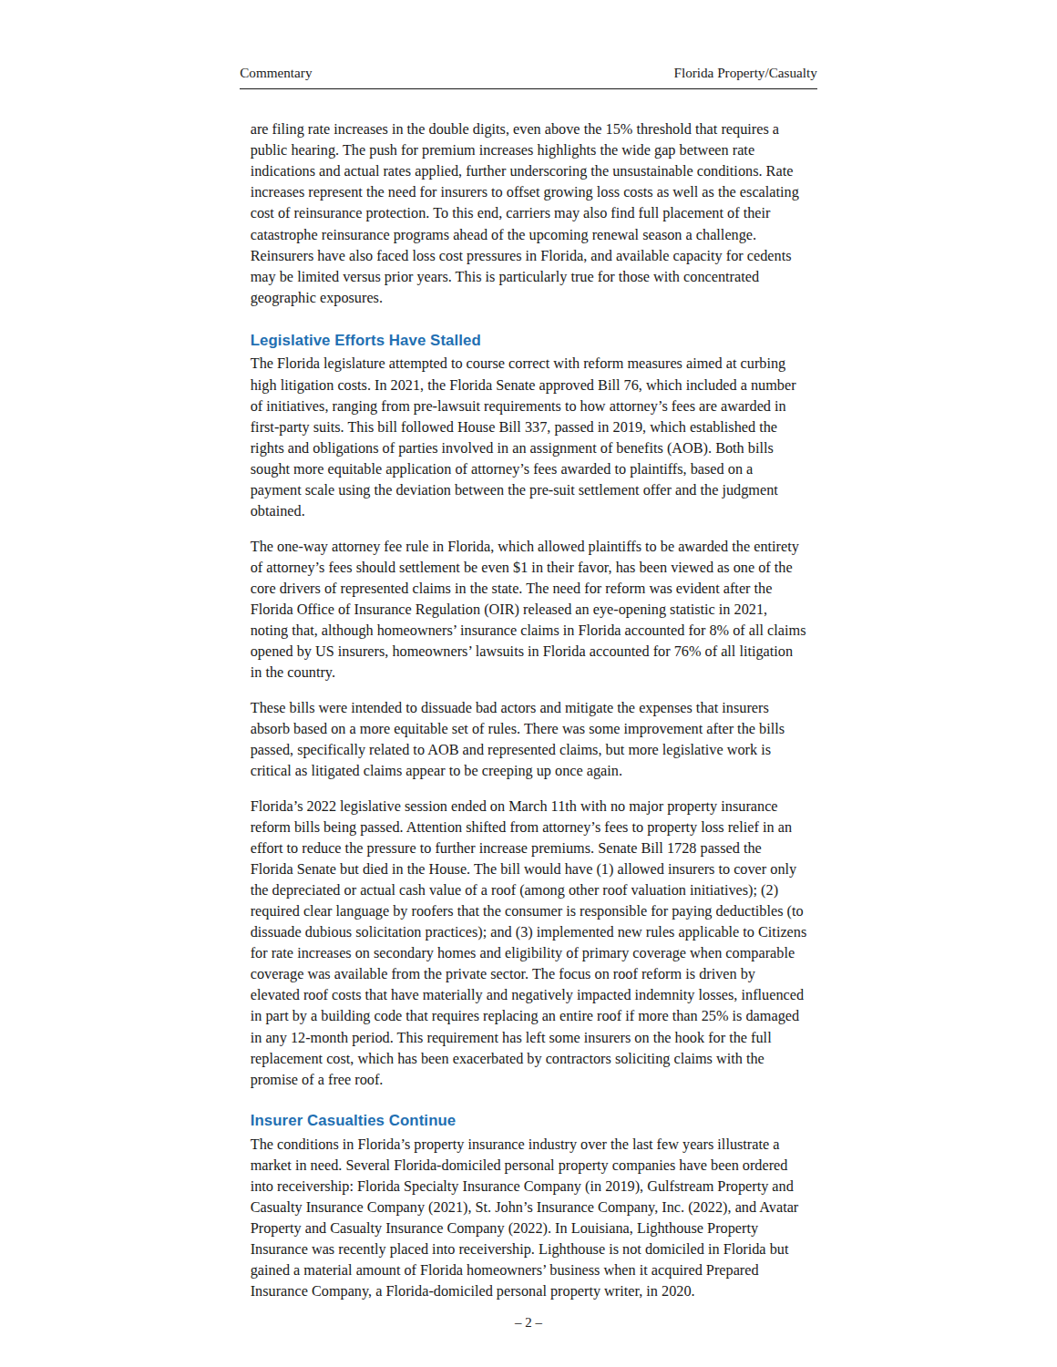Commentary Florida Property/Casualty
are filing rate increases in the double digits, even above the 15% threshold that requires a public hearing. The push for premium increases highlights the wide gap between rate indications and actual rates applied, further underscoring the unsustainable conditions. Rate increases represent the need for insurers to offset growing loss costs as well as the escalating cost of reinsurance protection. To this end, carriers may also find full placement of their catastrophe reinsurance programs ahead of the upcoming renewal season a challenge. Reinsurers have also faced loss cost pressures in Florida, and available capacity for cedents may be limited versus prior years. This is particularly true for those with concentrated geographic exposures.
Legislative Efforts Have Stalled
The Florida legislature attempted to course correct with reform measures aimed at curbing high litigation costs. In 2021, the Florida Senate approved Bill 76, which included a number of initiatives, ranging from pre-lawsuit requirements to how attorney’s fees are awarded in first-party suits. This bill followed House Bill 337, passed in 2019, which established the rights and obligations of parties involved in an assignment of benefits (AOB). Both bills sought more equitable application of attorney’s fees awarded to plaintiffs, based on a payment scale using the deviation between the pre-suit settlement offer and the judgment obtained.
The one-way attorney fee rule in Florida, which allowed plaintiffs to be awarded the entirety of attorney’s fees should settlement be even $1 in their favor, has been viewed as one of the core drivers of represented claims in the state. The need for reform was evident after the Florida Office of Insurance Regulation (OIR) released an eye-opening statistic in 2021, noting that, although homeowners’ insurance claims in Florida accounted for 8% of all claims opened by US insurers, homeowners’ lawsuits in Florida accounted for 76% of all litigation in the country.
These bills were intended to dissuade bad actors and mitigate the expenses that insurers absorb based on a more equitable set of rules. There was some improvement after the bills passed, specifically related to AOB and represented claims, but more legislative work is critical as litigated claims appear to be creeping up once again.
Florida’s 2022 legislative session ended on March 11th with no major property insurance reform bills being passed. Attention shifted from attorney’s fees to property loss relief in an effort to reduce the pressure to further increase premiums. Senate Bill 1728 passed the Florida Senate but died in the House. The bill would have (1) allowed insurers to cover only the depreciated or actual cash value of a roof (among other roof valuation initiatives); (2) required clear language by roofers that the consumer is responsible for paying deductibles (to dissuade dubious solicitation practices); and (3) implemented new rules applicable to Citizens for rate increases on secondary homes and eligibility of primary coverage when comparable coverage was available from the private sector. The focus on roof reform is driven by elevated roof costs that have materially and negatively impacted indemnity losses, influenced in part by a building code that requires replacing an entire roof if more than 25% is damaged in any 12-month period. This requirement has left some insurers on the hook for the full replacement cost, which has been exacerbated by contractors soliciting claims with the promise of a free roof.
Insurer Casualties Continue
The conditions in Florida’s property insurance industry over the last few years illustrate a market in need. Several Florida-domiciled personal property companies have been ordered into receivership: Florida Specialty Insurance Company (in 2019), Gulfstream Property and Casualty Insurance Company (2021), St. John’s Insurance Company, Inc. (2022), and Avatar Property and Casualty Insurance Company (2022). In Louisiana, Lighthouse Property Insurance was recently placed into receivership. Lighthouse is not domiciled in Florida but gained a material amount of Florida homeowners’ business when it acquired Prepared Insurance Company, a Florida-domiciled personal property writer, in 2020.
– 2 –